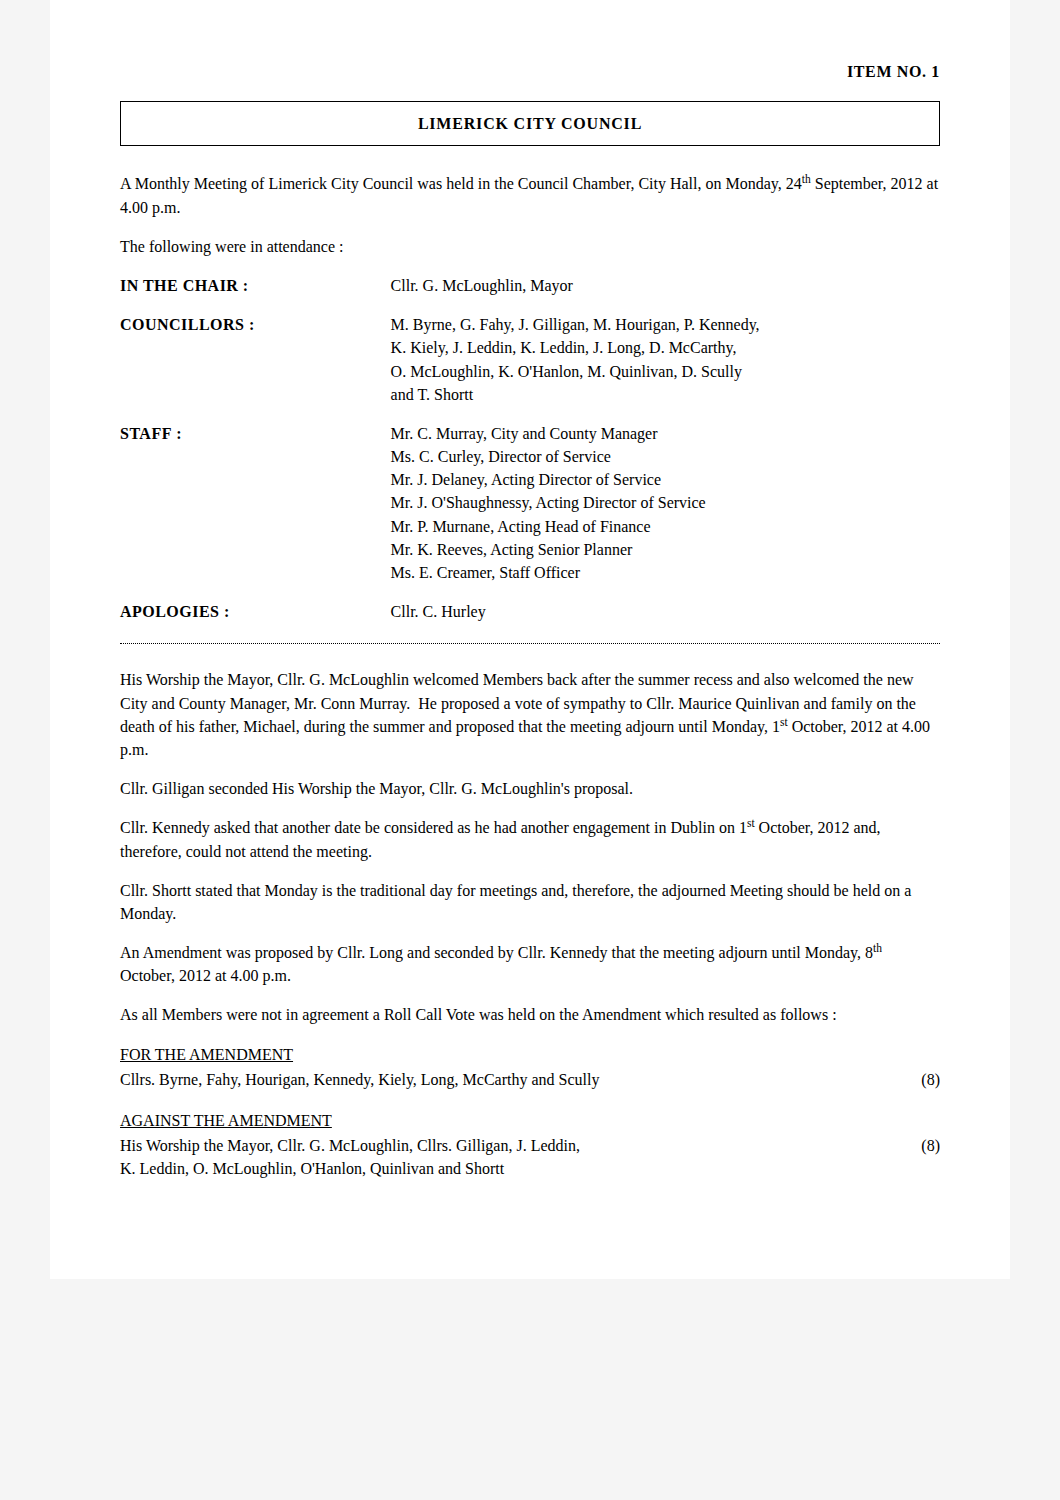ITEM NO. 1
LIMERICK CITY COUNCIL
A Monthly Meeting of Limerick City Council was held in the Council Chamber, City Hall, on Monday, 24th September, 2012 at 4.00 p.m.
The following were in attendance :
| IN THE CHAIR : | Cllr. G. McLoughlin, Mayor |
| COUNCILLORS : | M. Byrne, G. Fahy, J. Gilligan, M. Hourigan, P. Kennedy, K. Kiely, J. Leddin, K. Leddin, J. Long, D. McCarthy, O. McLoughlin, K. O'Hanlon, M. Quinlivan, D. Scully and T. Shortt |
| STAFF : | Mr. C. Murray, City and County Manager Ms. C. Curley, Director of Service Mr. J. Delaney, Acting Director of Service Mr. J. O'Shaughnessy, Acting Director of Service Mr. P. Murnane, Acting Head of Finance Mr. K. Reeves, Acting Senior Planner Ms. E. Creamer, Staff Officer |
| APOLOGIES : | Cllr. C. Hurley |
His Worship the Mayor, Cllr. G. McLoughlin welcomed Members back after the summer recess and also welcomed the new City and County Manager, Mr. Conn Murray. He proposed a vote of sympathy to Cllr. Maurice Quinlivan and family on the death of his father, Michael, during the summer and proposed that the meeting adjourn until Monday, 1st October, 2012 at 4.00 p.m.
Cllr. Gilligan seconded His Worship the Mayor, Cllr. G. McLoughlin's proposal.
Cllr. Kennedy asked that another date be considered as he had another engagement in Dublin on 1st October, 2012 and, therefore, could not attend the meeting.
Cllr. Shortt stated that Monday is the traditional day for meetings and, therefore, the adjourned Meeting should be held on a Monday.
An Amendment was proposed by Cllr. Long and seconded by Cllr. Kennedy that the meeting adjourn until Monday, 8th October, 2012 at 4.00 p.m.
As all Members were not in agreement a Roll Call Vote was held on the Amendment which resulted as follows :
FOR THE AMENDMENT
Cllrs. Byrne, Fahy, Hourigan, Kennedy, Kiely, Long, McCarthy and Scully (8)
AGAINST THE AMENDMENT
His Worship the Mayor, Cllr. G. McLoughlin, Cllrs. Gilligan, J. Leddin,
K. Leddin, O. McLoughlin, O'Hanlon, Quinlivan and Shortt (8)